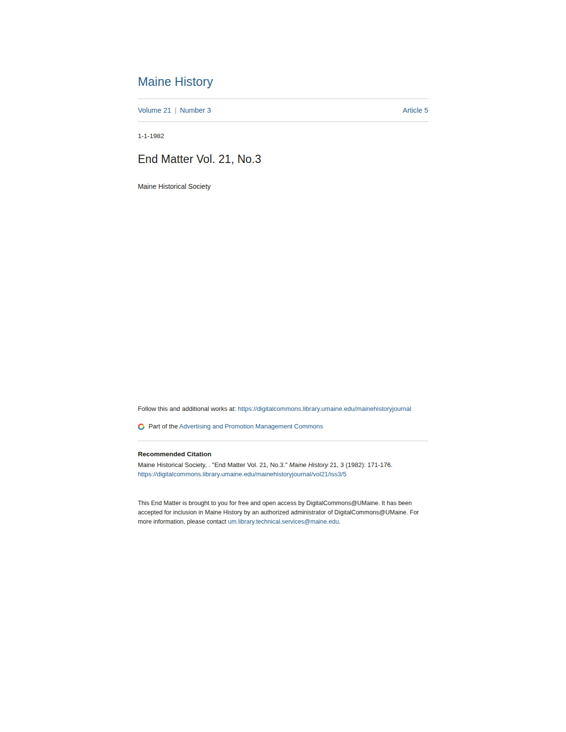Maine History
Volume 21|Number 3
Article 5
1-1-1982
End Matter Vol. 21, No.3
Maine Historical Society
Follow this and additional works at: https://digitalcommons.library.umaine.edu/mainehistoryjournal
Part of the Advertising and Promotion Management Commons
Recommended Citation
Maine Historical Society, . "End Matter Vol. 21, No.3." Maine History 21, 3 (1982): 171-176.
https://digitalcommons.library.umaine.edu/mainehistoryjournal/vol21/iss3/5
This End Matter is brought to you for free and open access by DigitalCommons@UMaine. It has been accepted for inclusion in Maine History by an authorized administrator of DigitalCommons@UMaine. For more information, please contact um.library.technical.services@maine.edu.